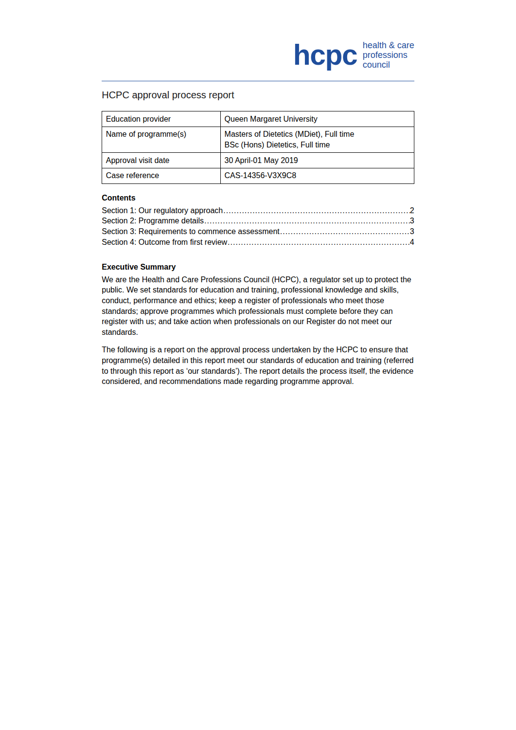hcpc
health & care
professions
council
HCPC approval process report
| Education provider | Queen Margaret University |
| Name of programme(s) | Masters of Dietetics (MDiet), Full time BSc (Hons) Dietetics, Full time |
| Approval visit date | 30 April-01 May 2019 |
| Case reference | CAS-14356-V3X9C8 |
Contents
Section 1: Our regulatory approach ................................................................................ 2
Section 2: Programme details ......................................................................................... 3
Section 3: Requirements to commence assessment ....................................................... 3
Section 4: Outcome from first review .............................................................................. 4
Executive Summary
We are the Health and Care Professions Council (HCPC), a regulator set up to protect the public. We set standards for education and training, professional knowledge and skills, conduct, performance and ethics; keep a register of professionals who meet those standards; approve programmes which professionals must complete before they can register with us; and take action when professionals on our Register do not meet our standards.
The following is a report on the approval process undertaken by the HCPC to ensure that programme(s) detailed in this report meet our standards of education and training (referred to through this report as ‘our standards’). The report details the process itself, the evidence considered, and recommendations made regarding programme approval.